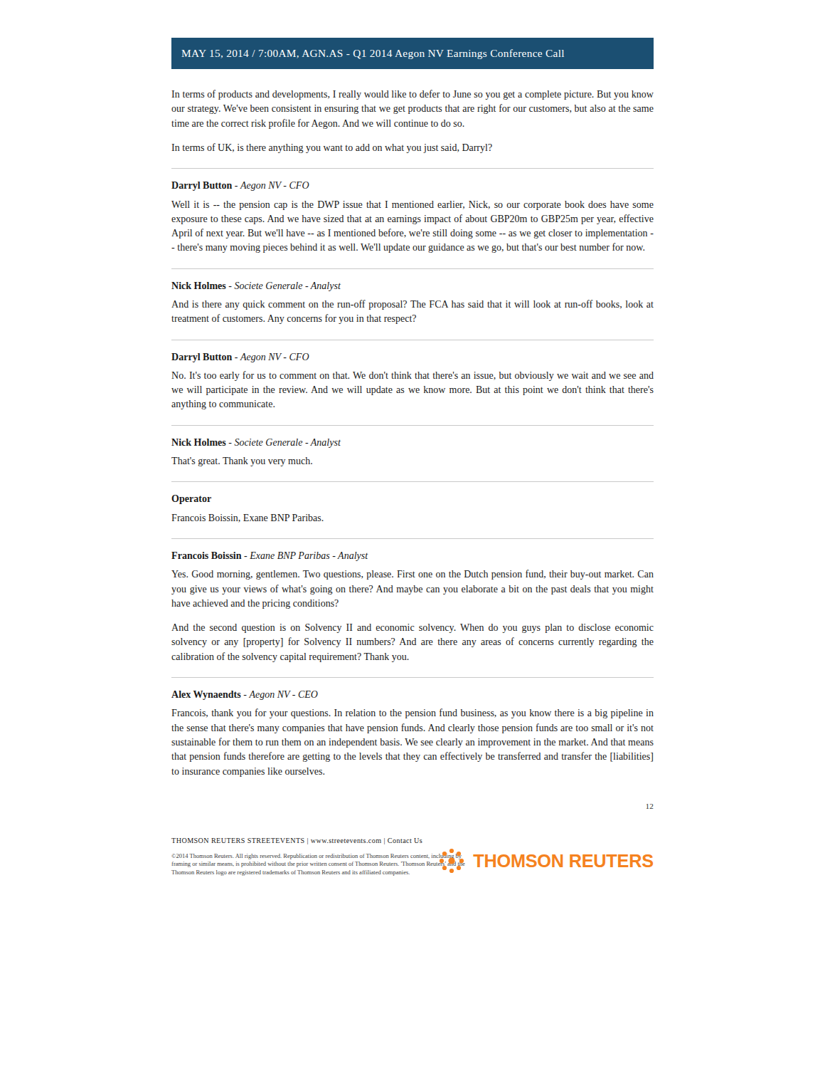MAY 15, 2014 / 7:00AM, AGN.AS - Q1 2014 Aegon NV Earnings Conference Call
In terms of products and developments, I really would like to defer to June so you get a complete picture. But you know our strategy. We've been consistent in ensuring that we get products that are right for our customers, but also at the same time are the correct risk profile for Aegon. And we will continue to do so.
In terms of UK, is there anything you want to add on what you just said, Darryl?
Darryl Button - Aegon NV - CFO
Well it is -- the pension cap is the DWP issue that I mentioned earlier, Nick, so our corporate book does have some exposure to these caps. And we have sized that at an earnings impact of about GBP20m to GBP25m per year, effective April of next year. But we'll have -- as I mentioned before, we're still doing some -- as we get closer to implementation -- there's many moving pieces behind it as well. We'll update our guidance as we go, but that's our best number for now.
Nick Holmes - Societe Generale - Analyst
And is there any quick comment on the run-off proposal? The FCA has said that it will look at run-off books, look at treatment of customers. Any concerns for you in that respect?
Darryl Button - Aegon NV - CFO
No. It's too early for us to comment on that. We don't think that there's an issue, but obviously we wait and we see and we will participate in the review. And we will update as we know more. But at this point we don't think that there's anything to communicate.
Nick Holmes - Societe Generale - Analyst
That's great. Thank you very much.
Operator
Francois Boissin, Exane BNP Paribas.
Francois Boissin - Exane BNP Paribas - Analyst
Yes. Good morning, gentlemen. Two questions, please. First one on the Dutch pension fund, their buy-out market. Can you give us your views of what's going on there? And maybe can you elaborate a bit on the past deals that you might have achieved and the pricing conditions?
And the second question is on Solvency II and economic solvency. When do you guys plan to disclose economic solvency or any [property] for Solvency II numbers? And are there any areas of concerns currently regarding the calibration of the solvency capital requirement? Thank you.
Alex Wynaendts - Aegon NV - CEO
Francois, thank you for your questions. In relation to the pension fund business, as you know there is a big pipeline in the sense that there's many companies that have pension funds. And clearly those pension funds are too small or it's not sustainable for them to run them on an independent basis. We see clearly an improvement in the market. And that means that pension funds therefore are getting to the levels that they can effectively be transferred and transfer the [liabilities] to insurance companies like ourselves.
12
THOMSON REUTERS STREETEVENTS | www.streetevents.com | Contact Us
©2014 Thomson Reuters. All rights reserved. Republication or redistribution of Thomson Reuters content, including by framing or similar means, is prohibited without the prior written consent of Thomson Reuters. 'Thomson Reuters' and the Thomson Reuters logo are registered trademarks of Thomson Reuters and its affiliated companies.
THOMSON REUTERS